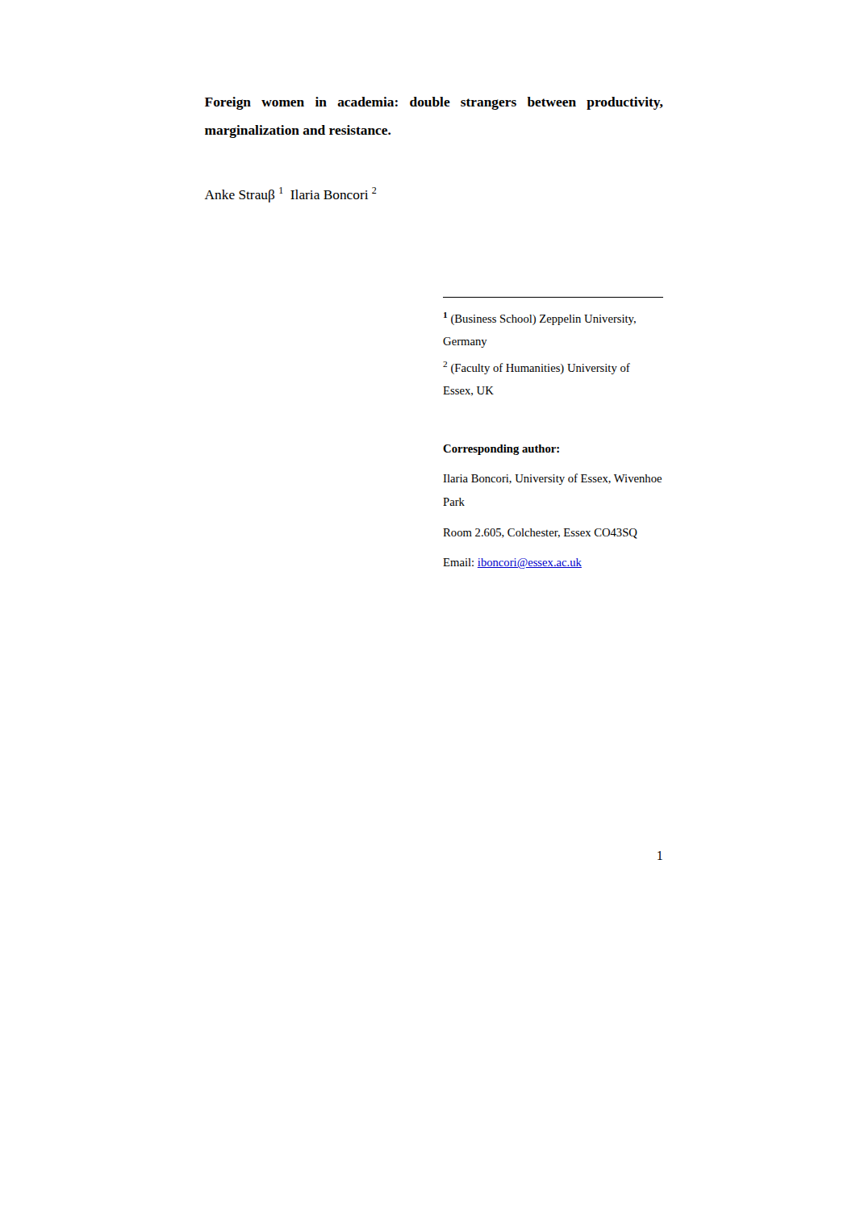Foreign women in academia: double strangers between productivity, marginalization and resistance.
Anke Strauβ 1 Ilaria Boncori 2
1 (Business School) Zeppelin University, Germany
2 (Faculty of Humanities) University of Essex, UK
Corresponding author:
Ilaria Boncori, University of Essex, Wivenhoe Park
Room 2.605, Colchester, Essex CO43SQ
Email: iboncori@essex.ac.uk
1